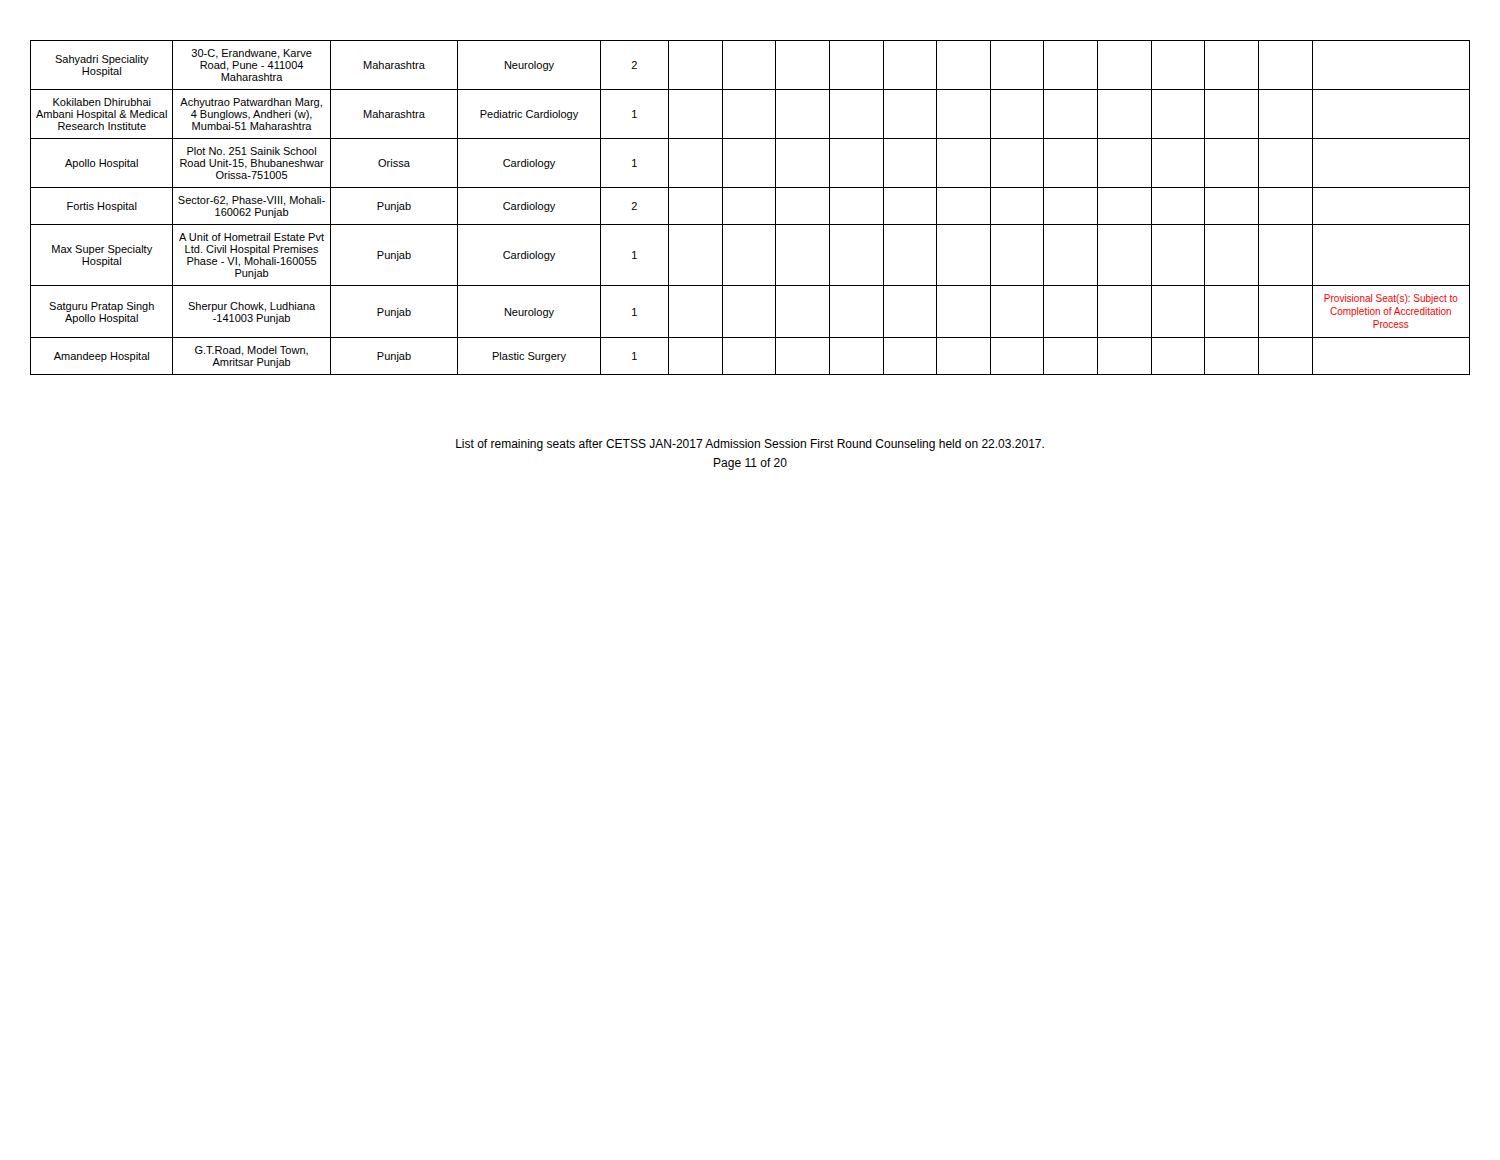| Sahyadri Speciality Hospital | 30-C, Erandwane, Karve Road, Pune - 411004 Maharashtra | Maharashtra | Neurology | 2 | | | | | | | | | | | | | |
| Kokilaben Dhirubhai Ambani Hospital & Medical Research Institute | Achyutrao Patwardhan Marg, 4 Bunglows, Andheri (w), Mumbai-51 Maharashtra | Maharashtra | Pediatric Cardiology | 1 | | | | | | | | | | | | | |
| Apollo Hospital | Plot No. 251 Sainik School Road Unit-15, Bhubaneshwar Orissa-751005 | Orissa | Cardiology | 1 | | | | | | | | | | | | | |
| Fortis Hospital | Sector-62, Phase-VIII, Mohali-160062 Punjab | Punjab | Cardiology | 2 | | | | | | | | | | | | | |
| Max Super Specialty Hospital | A Unit of Hometrail Estate Pvt Ltd. Civil Hospital Premises Phase - VI, Mohali-160055 Punjab | Punjab | Cardiology | 1 | | | | | | | | | | | | | |
| Satguru Pratap Singh Apollo Hospital | Sherpur Chowk, Ludhiana -141003 Punjab | Punjab | Neurology | 1 | | | | | | | | | | | | | Provisional Seat(s): Subject to Completion of Accreditation Process |
| Amandeep Hospital | G.T.Road, Model Town, Amritsar Punjab | Punjab | Plastic Surgery | 1 | | | | | | | | | | | | | |
List of remaining seats after CETSS JAN-2017 Admission Session First Round Counseling held on 22.03.2017.
Page 11 of 20